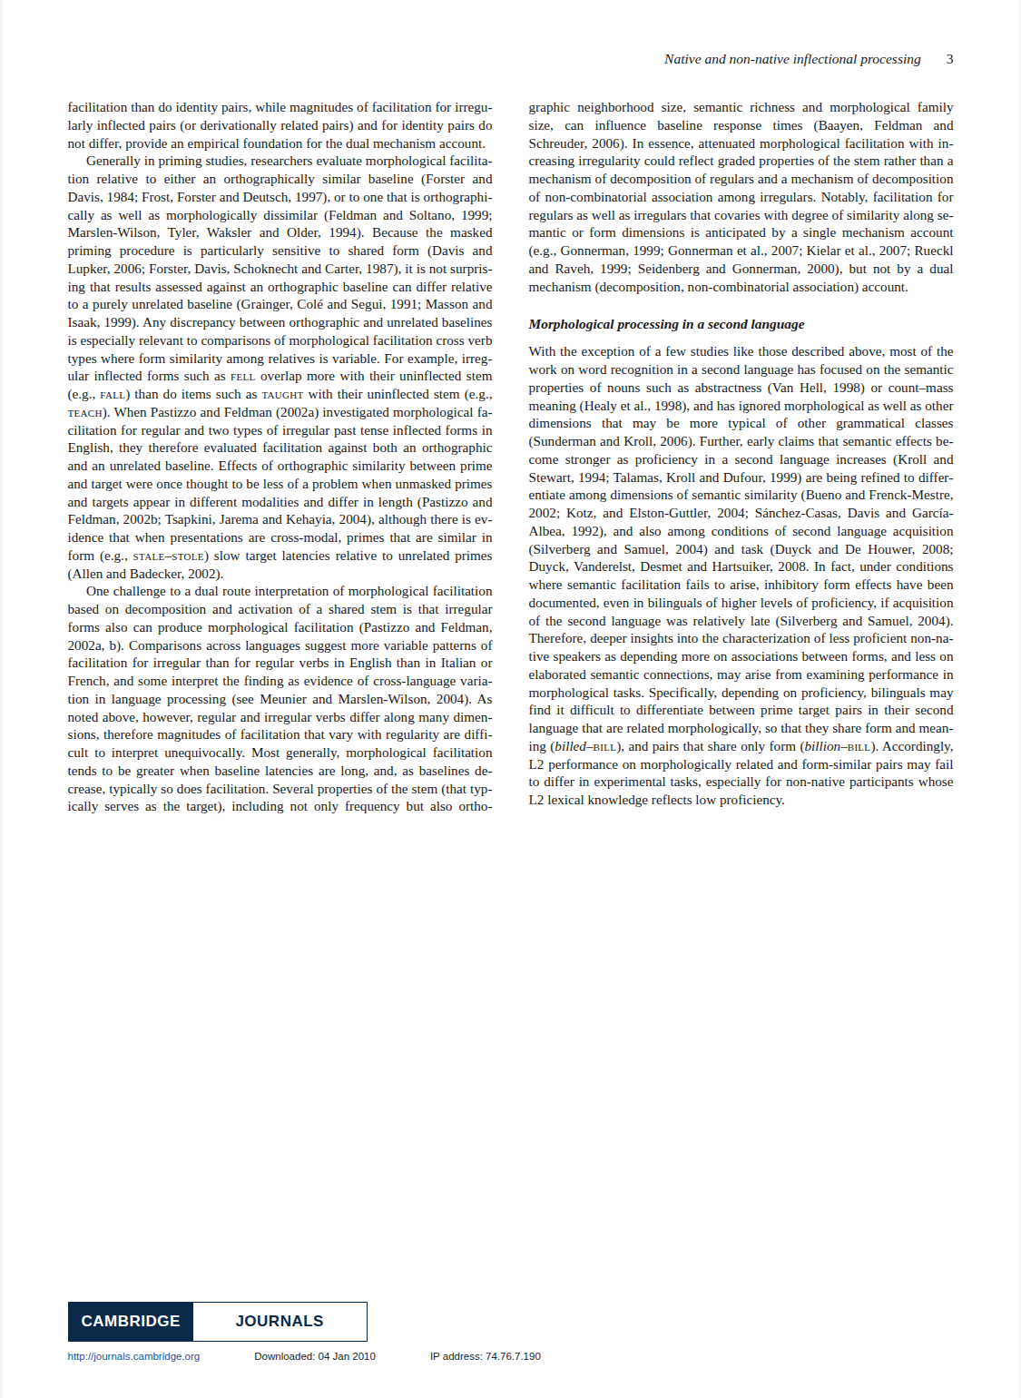Native and non-native inflectional processing 3
facilitation than do identity pairs, while magnitudes of facilitation for irregularly inflected pairs (or derivationally related pairs) and for identity pairs do not differ, provide an empirical foundation for the dual mechanism account.
Generally in priming studies, researchers evaluate morphological facilitation relative to either an orthographically similar baseline (Forster and Davis, 1984; Frost, Forster and Deutsch, 1997), or to one that is orthographically as well as morphologically dissimilar (Feldman and Soltano, 1999; Marslen-Wilson, Tyler, Waksler and Older, 1994). Because the masked priming procedure is particularly sensitive to shared form (Davis and Lupker, 2006; Forster, Davis, Schoknecht and Carter, 1987), it is not surprising that results assessed against an orthographic baseline can differ relative to a purely unrelated baseline (Grainger, Colé and Segui, 1991; Masson and Isaak, 1999). Any discrepancy between orthographic and unrelated baselines is especially relevant to comparisons of morphological facilitation cross verb types where form similarity among relatives is variable. For example, irregular inflected forms such as fell overlap more with their uninflected stem (e.g., fall) than do items such as taught with their uninflected stem (e.g., teach). When Pastizzo and Feldman (2002a) investigated morphological facilitation for regular and two types of irregular past tense inflected forms in English, they therefore evaluated facilitation against both an orthographic and an unrelated baseline. Effects of orthographic similarity between prime and target were once thought to be less of a problem when unmasked primes and targets appear in different modalities and differ in length (Pastizzo and Feldman, 2002b; Tsapkini, Jarema and Kehayia, 2004), although there is evidence that when presentations are cross-modal, primes that are similar in form (e.g., stale–stole) slow target latencies relative to unrelated primes (Allen and Badecker, 2002).
One challenge to a dual route interpretation of morphological facilitation based on decomposition and activation of a shared stem is that irregular forms also can produce morphological facilitation (Pastizzo and Feldman, 2002a, b). Comparisons across languages suggest more variable patterns of facilitation for irregular than for regular verbs in English than in Italian or French, and some interpret the finding as evidence of cross-language variation in language processing (see Meunier and Marslen-Wilson, 2004). As noted above, however, regular and irregular verbs differ along many dimensions, therefore magnitudes of facilitation that vary with regularity are difficult to interpret unequivocally. Most generally, morphological facilitation tends to be greater when baseline latencies are long, and, as baselines decrease, typically so does facilitation. Several properties of the stem (that typically serves as the target), including not only frequency but also orthographic neighborhood size, semantic richness and morphological family size, can influence baseline response times (Baayen, Feldman and Schreuder, 2006). In essence, attenuated morphological facilitation with increasing irregularity could reflect graded properties of the stem rather than a mechanism of decomposition of regulars and a mechanism of decomposition of non-combinatorial association among irregulars. Notably, facilitation for regulars as well as irregulars that covaries with degree of similarity along semantic or form dimensions is anticipated by a single mechanism account (e.g., Gonnerman, 1999; Gonnerman et al., 2007; Kielar et al., 2007; Rueckl and Raveh, 1999; Seidenberg and Gonnerman, 2000), but not by a dual mechanism (decomposition, non-combinatorial association) account.
Morphological processing in a second language
With the exception of a few studies like those described above, most of the work on word recognition in a second language has focused on the semantic properties of nouns such as abstractness (Van Hell, 1998) or count–mass meaning (Healy et al., 1998), and has ignored morphological as well as other dimensions that may be more typical of other grammatical classes (Sunderman and Kroll, 2006). Further, early claims that semantic effects become stronger as proficiency in a second language increases (Kroll and Stewart, 1994; Talamas, Kroll and Dufour, 1999) are being refined to differentiate among dimensions of semantic similarity (Bueno and Frenck-Mestre, 2002; Kotz, and Elston-Guttler, 2004; Sánchez-Casas, Davis and García-Albea, 1992), and also among conditions of second language acquisition (Silverberg and Samuel, 2004) and task (Duyck and De Houwer, 2008; Duyck, Vanderelst, Desmet and Hartsuiker, 2008. In fact, under conditions where semantic facilitation fails to arise, inhibitory form effects have been documented, even in bilinguals of higher levels of proficiency, if acquisition of the second language was relatively late (Silverberg and Samuel, 2004). Therefore, deeper insights into the characterization of less proficient non-native speakers as depending more on associations between forms, and less on elaborated semantic connections, may arise from examining performance in morphological tasks. Specifically, depending on proficiency, bilinguals may find it difficult to differentiate between prime target pairs in their second language that are related morphologically, so that they share form and meaning (billed–bill), and pairs that share only form (billion–bill). Accordingly, L2 performance on morphologically related and form-similar pairs may fail to differ in experimental tasks, especially for non-native participants whose L2 lexical knowledge reflects low proficiency.
CAMBRIDGE
JOURNALS
http://journals.cambridge.org Downloaded: 04 Jan 2010 IP address: 74.76.7.190